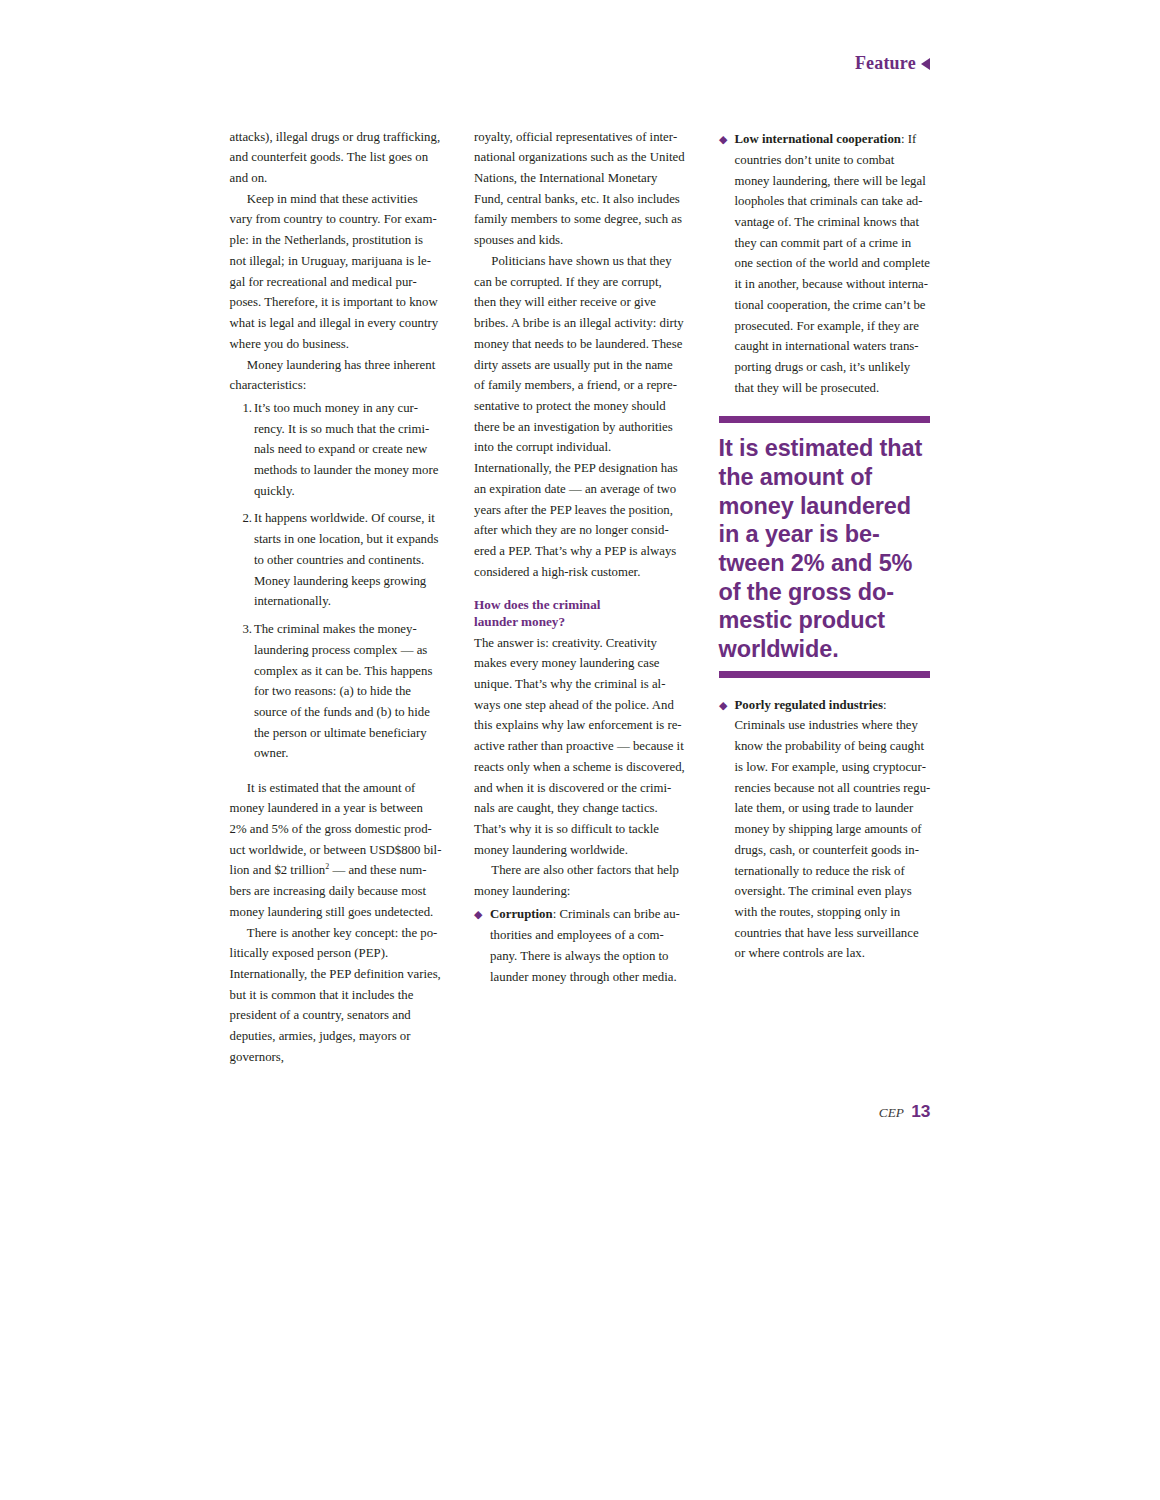Feature
attacks), illegal drugs or drug trafficking, and counterfeit goods. The list goes on and on.
Keep in mind that these activities vary from country to country. For example: in the Netherlands, prostitution is not illegal; in Uruguay, marijuana is legal for recreational and medical purposes. Therefore, it is important to know what is legal and illegal in every country where you do business.
Money laundering has three inherent characteristics:
It’s too much money in any currency. It is so much that the criminals need to expand or create new methods to launder the money more quickly.
It happens worldwide. Of course, it starts in one location, but it expands to other countries and continents. Money laundering keeps growing internationally.
The criminal makes the money-laundering process complex — as complex as it can be. This happens for two reasons: (a) to hide the source of the funds and (b) to hide the person or ultimate beneficiary owner.
It is estimated that the amount of money laundered in a year is between 2% and 5% of the gross domestic product worldwide, or between USD$800 billion and $2 trillion2 — and these numbers are increasing daily because most money laundering still goes undetected.
There is another key concept: the politically exposed person (PEP). Internationally, the PEP definition varies, but it is common that it includes the president of a country, senators and deputies, armies, judges, mayors or governors,
royalty, official representatives of international organizations such as the United Nations, the International Monetary Fund, central banks, etc. It also includes family members to some degree, such as spouses and kids.
Politicians have shown us that they can be corrupted. If they are corrupt, then they will either receive or give bribes. A bribe is an illegal activity: dirty money that needs to be laundered. These dirty assets are usually put in the name of family members, a friend, or a representative to protect the money should there be an investigation by authorities into the corrupt individual. Internationally, the PEP designation has an expiration date — an average of two years after the PEP leaves the position, after which they are no longer considered a PEP. That’s why a PEP is always considered a high-risk customer.
How does the criminal
launder money?
The answer is: creativity. Creativity makes every money laundering case unique. That’s why the criminal is always one step ahead of the police. And this explains why law enforcement is reactive rather than proactive — because it reacts only when a scheme is discovered, and when it is discovered or the criminals are caught, they change tactics. That’s why it is so difficult to tackle money laundering worldwide.
There are also other factors that help money laundering:
Corruption: Criminals can bribe authorities and employees of a company. There is always the option to launder money through other media.
Low international cooperation: If countries don’t unite to combat money laundering, there will be legal loopholes that criminals can take advantage of. The criminal knows that they can commit part of a crime in one section of the world and complete it in another, because without international cooperation, the crime can’t be prosecuted. For example, if they are caught in international waters transporting drugs or cash, it’s unlikely that they will be prosecuted.
It is estimated that the amount of money laundered in a year is between 2% and 5% of the gross domestic product worldwide.
Poorly regulated industries: Criminals use industries where they know the probability of being caught is low. For example, using cryptocurrencies because not all countries regulate them, or using trade to launder money by shipping large amounts of drugs, cash, or counterfeit goods internationally to reduce the risk of oversight. The criminal even plays with the routes, stopping only in countries that have less surveillance or where controls are lax.
CEP 13